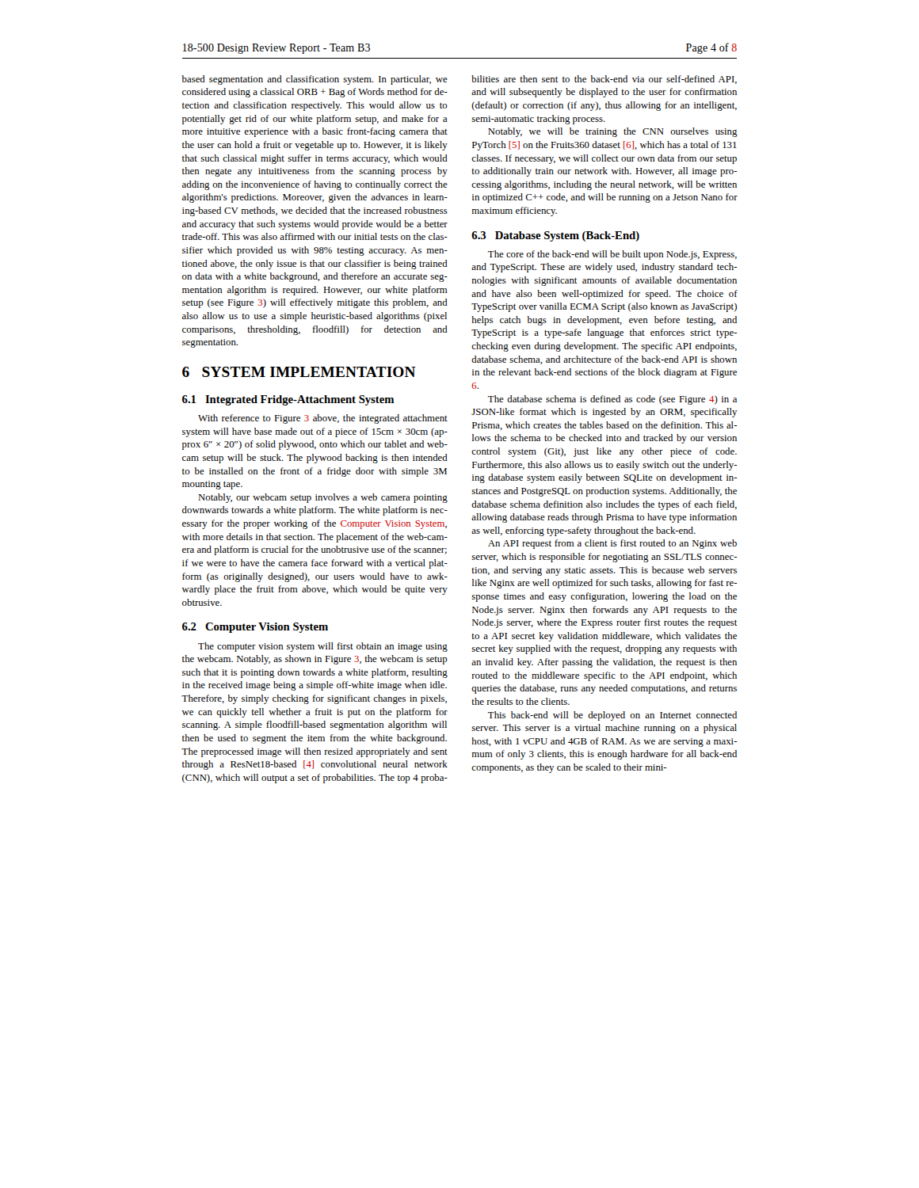18-500 Design Review Report - Team B3
Page 4 of 8
based segmentation and classification system. In particular, we considered using a classical ORB + Bag of Words method for detection and classification respectively. This would allow us to potentially get rid of our white platform setup, and make for a more intuitive experience with a basic front-facing camera that the user can hold a fruit or vegetable up to. However, it is likely that such classical might suffer in terms accuracy, which would then negate any intuitiveness from the scanning process by adding on the inconvenience of having to continually correct the algorithm's predictions. Moreover, given the advances in learning-based CV methods, we decided that the increased robustness and accuracy that such systems would provide would be a better trade-off. This was also affirmed with our initial tests on the classifier which provided us with 98% testing accuracy. As mentioned above, the only issue is that our classifier is being trained on data with a white background, and therefore an accurate segmentation algorithm is required. However, our white platform setup (see Figure 3) will effectively mitigate this problem, and also allow us to use a simple heuristic-based algorithms (pixel comparisons, thresholding, floodfill) for detection and segmentation.
6 SYSTEM IMPLEMENTATION
6.1 Integrated Fridge-Attachment System
With reference to Figure 3 above, the integrated attachment system will have base made out of a piece of 15cm × 30cm (approx 6″ × 20″) of solid plywood, onto which our tablet and webcam setup will be stuck. The plywood backing is then intended to be installed on the front of a fridge door with simple 3M mounting tape.
Notably, our webcam setup involves a web camera pointing downwards towards a white platform. The white platform is necessary for the proper working of the Computer Vision System, with more details in that section. The placement of the web-camera and platform is crucial for the unobtrusive use of the scanner; if we were to have the camera face forward with a vertical platform (as originally designed), our users would have to awkwardly place the fruit from above, which would be quite very obtrusive.
6.2 Computer Vision System
The computer vision system will first obtain an image using the webcam. Notably, as shown in Figure 3, the webcam is setup such that it is pointing down towards a white platform, resulting in the received image being a simple off-white image when idle. Therefore, by simply checking for significant changes in pixels, we can quickly tell whether a fruit is put on the platform for scanning. A simple floodfill-based segmentation algorithm will then be used to segment the item from the white background. The preprocessed image will then resized appropriately and sent through a ResNet18-based [4] convolutional neural network (CNN), which will output a set of probabilities. The top 4 probabilities are then sent to the back-end via our self-defined API, and will subsequently be displayed to the user for confirmation (default) or correction (if any), thus allowing for an intelligent, semi-automatic tracking process.
Notably, we will be training the CNN ourselves using PyTorch [5] on the Fruits360 dataset [6], which has a total of 131 classes. If necessary, we will collect our own data from our setup to additionally train our network with. However, all image processing algorithms, including the neural network, will be written in optimized C++ code, and will be running on a Jetson Nano for maximum efficiency.
6.3 Database System (Back-End)
The core of the back-end will be built upon Node.js, Express, and TypeScript. These are widely used, industry standard technologies with significant amounts of available documentation and have also been well-optimized for speed. The choice of TypeScript over vanilla ECMA Script (also known as JavaScript) helps catch bugs in development, even before testing, and TypeScript is a type-safe language that enforces strict type-checking even during development. The specific API endpoints, database schema, and architecture of the back-end API is shown in the relevant back-end sections of the block diagram at Figure 6.
The database schema is defined as code (see Figure 4) in a JSON-like format which is ingested by an ORM, specifically Prisma, which creates the tables based on the definition. This allows the schema to be checked into and tracked by our version control system (Git), just like any other piece of code. Furthermore, this also allows us to easily switch out the underlying database system easily between SQLite on development instances and PostgreSQL on production systems. Additionally, the database schema definition also includes the types of each field, allowing database reads through Prisma to have type information as well, enforcing type-safety throughout the back-end.
An API request from a client is first routed to an Nginx web server, which is responsible for negotiating an SSL/TLS connection, and serving any static assets. This is because web servers like Nginx are well optimized for such tasks, allowing for fast response times and easy configuration, lowering the load on the Node.js server. Nginx then forwards any API requests to the Node.js server, where the Express router first routes the request to a API secret key validation middleware, which validates the secret key supplied with the request, dropping any requests with an invalid key. After passing the validation, the request is then routed to the middleware specific to the API endpoint, which queries the database, runs any needed computations, and returns the results to the clients.
This back-end will be deployed on an Internet connected server. This server is a virtual machine running on a physical host, with 1 vCPU and 4GB of RAM. As we are serving a maximum of only 3 clients, this is enough hardware for all back-end components, as they can be scaled to their mini-